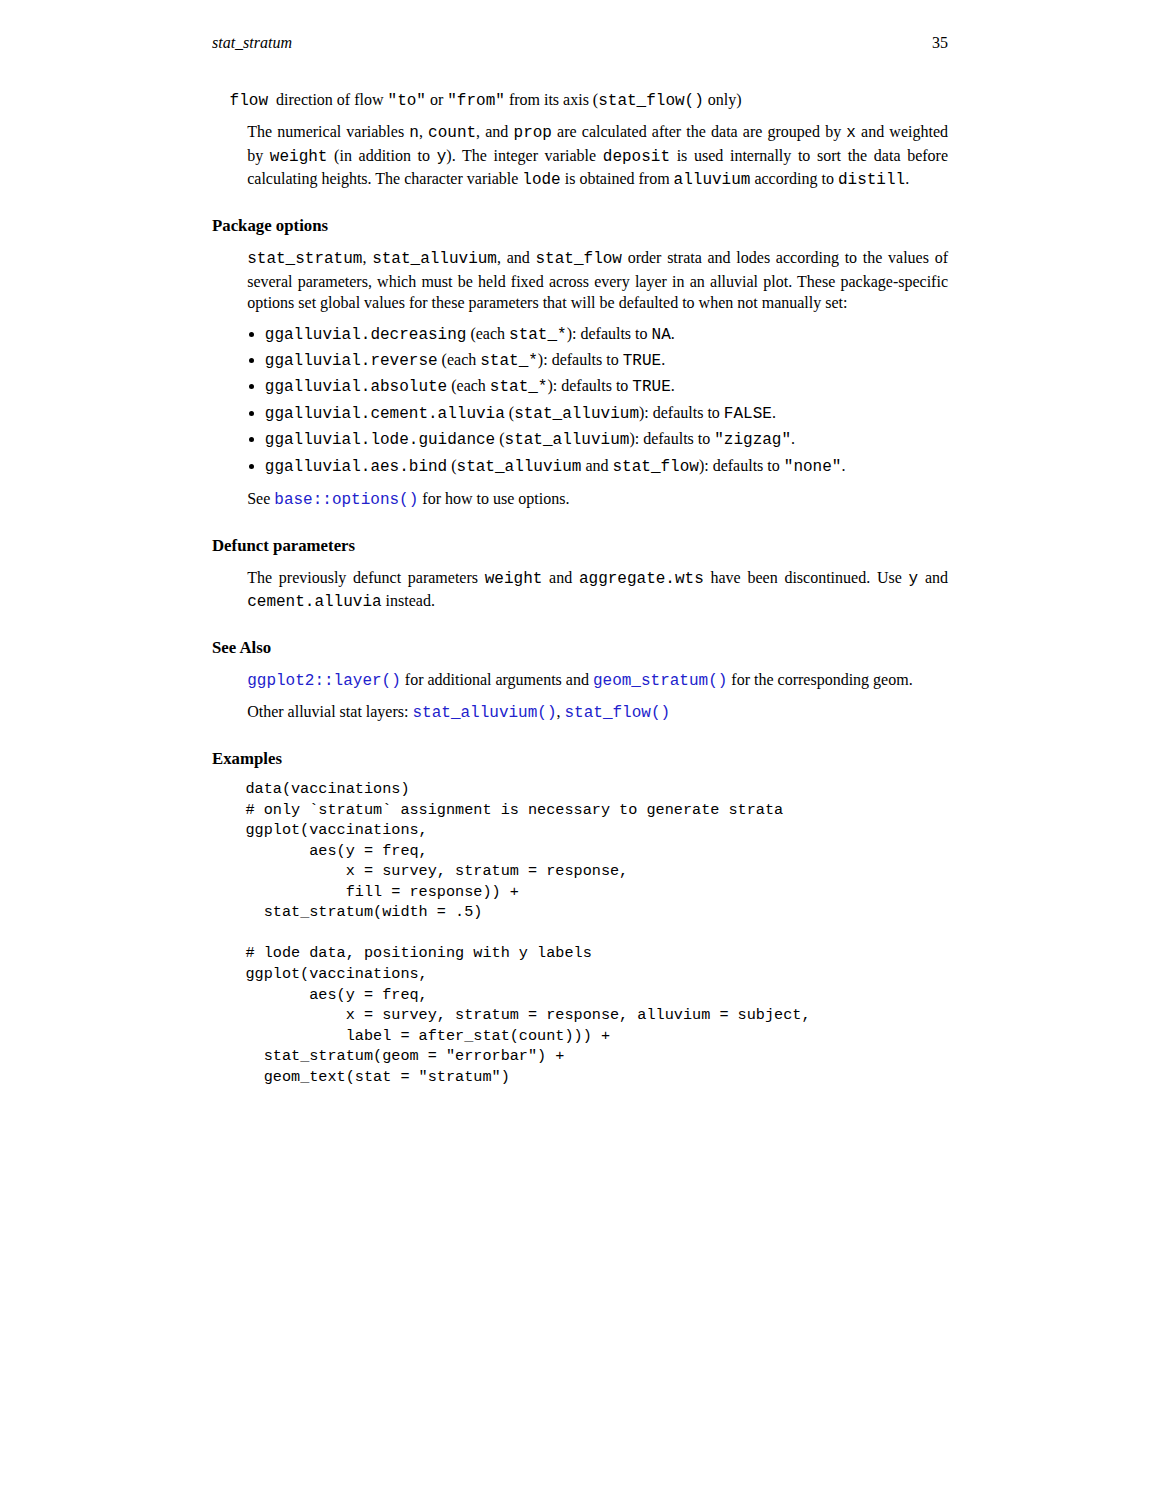stat_stratum 35
flow direction of flow "to" or "from" from its axis (stat_flow() only)
The numerical variables n, count, and prop are calculated after the data are grouped by x and weighted by weight (in addition to y). The integer variable deposit is used internally to sort the data before calculating heights. The character variable lode is obtained from alluvium according to distill.
Package options
stat_stratum, stat_alluvium, and stat_flow order strata and lodes according to the values of several parameters, which must be held fixed across every layer in an alluvial plot. These package-specific options set global values for these parameters that will be defaulted to when not manually set:
ggalluvial.decreasing (each stat_*): defaults to NA.
ggalluvial.reverse (each stat_*): defaults to TRUE.
ggalluvial.absolute (each stat_*): defaults to TRUE.
ggalluvial.cement.alluvia (stat_alluvium): defaults to FALSE.
ggalluvial.lode.guidance (stat_alluvium): defaults to "zigzag".
ggalluvial.aes.bind (stat_alluvium and stat_flow): defaults to "none".
See base::options() for how to use options.
Defunct parameters
The previously defunct parameters weight and aggregate.wts have been discontinued. Use y and cement.alluvia instead.
See Also
ggplot2::layer() for additional arguments and geom_stratum() for the corresponding geom.
Other alluvial stat layers: stat_alluvium(), stat_flow()
Examples
data(vaccinations)
# only `stratum` assignment is necessary to generate strata
ggplot(vaccinations,
       aes(y = freq,
           x = survey, stratum = response,
           fill = response)) +
  stat_stratum(width = .5)

# lode data, positioning with y labels
ggplot(vaccinations,
       aes(y = freq,
           x = survey, stratum = response, alluvium = subject,
           label = after_stat(count))) +
  stat_stratum(geom = "errorbar") +
  geom_text(stat = "stratum")